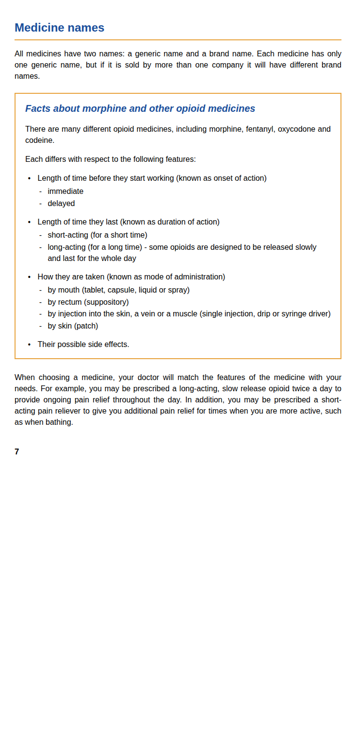Medicine names
All medicines have two names: a generic name and a brand name. Each medicine has only one generic name, but if it is sold by more than one company it will have different brand names.
Facts about morphine and other opioid medicines
There are many different opioid medicines, including morphine, fentanyl, oxycodone and codeine.
Each differs with respect to the following features:
Length of time before they start working (known as onset of action)
immediate
delayed
Length of time they last (known as duration of action)
short-acting (for a short time)
long-acting (for a long time) - some opioids are designed to be released slowly and last for the whole day
How they are taken (known as mode of administration)
by mouth (tablet, capsule, liquid or spray)
by rectum (suppository)
by injection into the skin, a vein or a muscle (single injection, drip or syringe driver)
by skin (patch)
Their possible side effects.
When choosing a medicine, your doctor will match the features of the medicine with your needs. For example, you may be prescribed a long-acting, slow release opioid twice a day to provide ongoing pain relief throughout the day. In addition, you may be prescribed a short-acting pain reliever to give you additional pain relief for times when you are more active, such as when bathing.
7